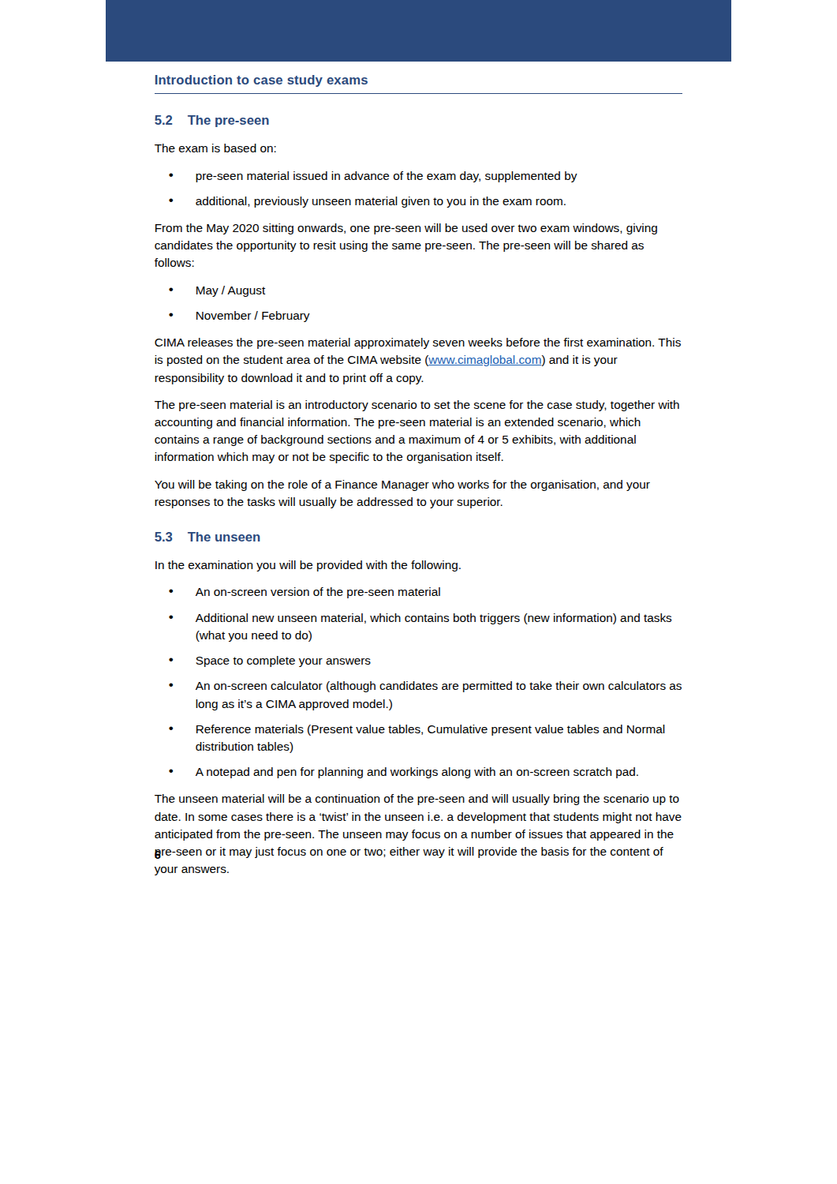Introduction to case study exams
5.2 The pre-seen
The exam is based on:
pre-seen material issued in advance of the exam day, supplemented by
additional, previously unseen material given to you in the exam room.
From the May 2020 sitting onwards, one pre-seen will be used over two exam windows, giving candidates the opportunity to resit using the same pre-seen. The pre-seen will be shared as follows:
May / August
November / February
CIMA releases the pre-seen material approximately seven weeks before the first examination. This is posted on the student area of the CIMA website (www.cimaglobal.com) and it is your responsibility to download it and to print off a copy.
The pre-seen material is an introductory scenario to set the scene for the case study, together with accounting and financial information. The pre-seen material is an extended scenario, which contains a range of background sections and a maximum of 4 or 5 exhibits, with additional information which may or not be specific to the organisation itself.
You will be taking on the role of a Finance Manager who works for the organisation, and your responses to the tasks will usually be addressed to your superior.
5.3 The unseen
In the examination you will be provided with the following.
An on-screen version of the pre-seen material
Additional new unseen material, which contains both triggers (new information) and tasks (what you need to do)
Space to complete your answers
An on-screen calculator (although candidates are permitted to take their own calculators as long as it’s a CIMA approved model.)
Reference materials (Present value tables, Cumulative present value tables and Normal distribution tables)
A notepad and pen for planning and workings along with an on-screen scratch pad.
The unseen material will be a continuation of the pre-seen and will usually bring the scenario up to date. In some cases there is a ‘twist’ in the unseen i.e. a development that students might not have anticipated from the pre-seen. The unseen may focus on a number of issues that appeared in the pre-seen or it may just focus on one or two; either way it will provide the basis for the content of your answers.
6